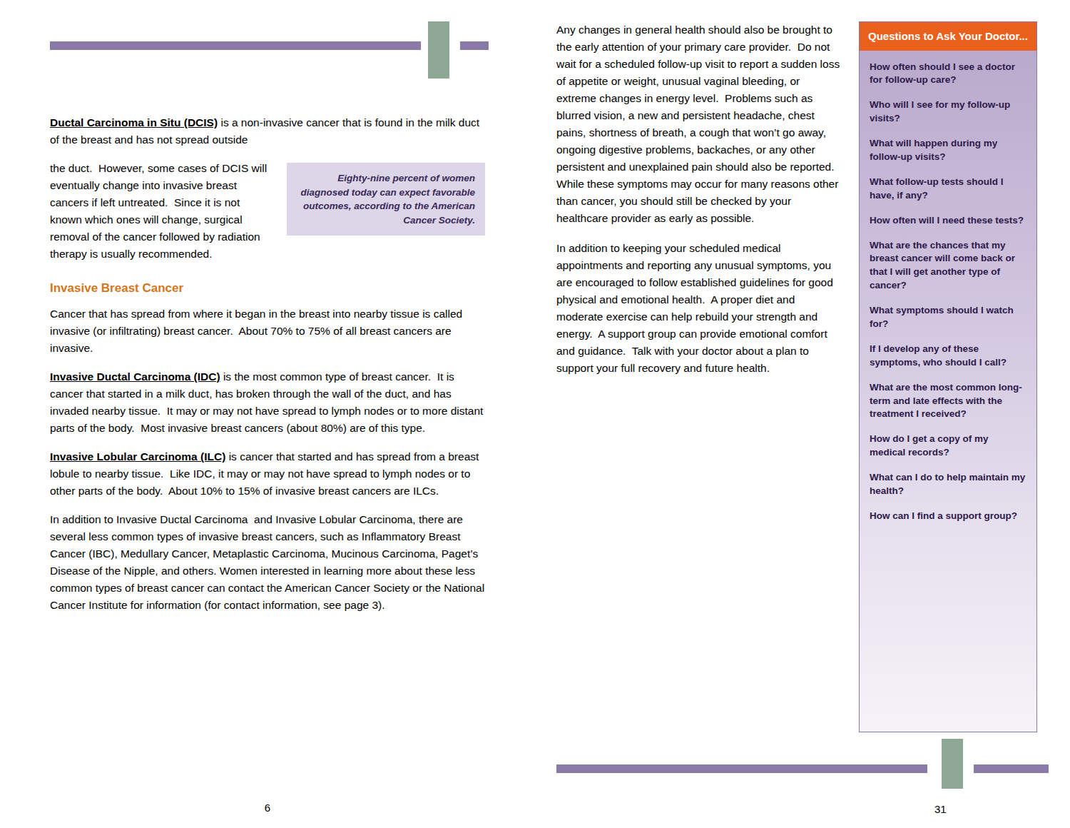Ductal Carcinoma in Situ (DCIS) is a non-invasive cancer that is found in the milk duct of the breast and has not spread outside
Eighty-nine percent of women diagnosed today can expect favorable outcomes, according to the American Cancer Society.
the duct. However, some cases of DCIS will eventually change into invasive breast cancers if left untreated. Since it is not known which ones will change, surgical removal of the cancer followed by radiation therapy is usually recommended.
Invasive Breast Cancer
Cancer that has spread from where it began in the breast into nearby tissue is called invasive (or infiltrating) breast cancer. About 70% to 75% of all breast cancers are invasive.
Invasive Ductal Carcinoma (IDC) is the most common type of breast cancer. It is cancer that started in a milk duct, has broken through the wall of the duct, and has invaded nearby tissue. It may or may not have spread to lymph nodes or to more distant parts of the body. Most invasive breast cancers (about 80%) are of this type.
Invasive Lobular Carcinoma (ILC) is cancer that started and has spread from a breast lobule to nearby tissue. Like IDC, it may or may not have spread to lymph nodes or to other parts of the body. About 10% to 15% of invasive breast cancers are ILCs.
In addition to Invasive Ductal Carcinoma and Invasive Lobular Carcinoma, there are several less common types of invasive breast cancers, such as Inflammatory Breast Cancer (IBC), Medullary Cancer, Metaplastic Carcinoma, Mucinous Carcinoma, Paget’s Disease of the Nipple, and others. Women interested in learning more about these less common types of breast cancer can contact the American Cancer Society or the National Cancer Institute for information (for contact information, see page 3).
6
Any changes in general health should also be brought to the early attention of your primary care provider. Do not wait for a scheduled follow-up visit to report a sudden loss of appetite or weight, unusual vaginal bleeding, or extreme changes in energy level. Problems such as blurred vision, a new and persistent headache, chest pains, shortness of breath, a cough that won’t go away, ongoing digestive problems, backaches, or any other persistent and unexplained pain should also be reported. While these symptoms may occur for many reasons other than cancer, you should still be checked by your healthcare provider as early as possible.
In addition to keeping your scheduled medical appointments and reporting any unusual symptoms, you are encouraged to follow established guidelines for good physical and emotional health. A proper diet and moderate exercise can help rebuild your strength and energy. A support group can provide emotional comfort and guidance. Talk with your doctor about a plan to support your full recovery and future health.
Questions to Ask Your Doctor...
How often should I see a doctor for follow-up care?
Who will I see for my follow-up visits?
What will happen during my follow-up visits?
What follow-up tests should I have, if any?
How often will I need these tests?
What are the chances that my breast cancer will come back or that I will get another type of cancer?
What symptoms should I watch for?
If I develop any of these symptoms, who should I call?
What are the most common long-term and late effects with the treatment I received?
How do I get a copy of my medical records?
What can I do to help maintain my health?
How can I find a support group?
31